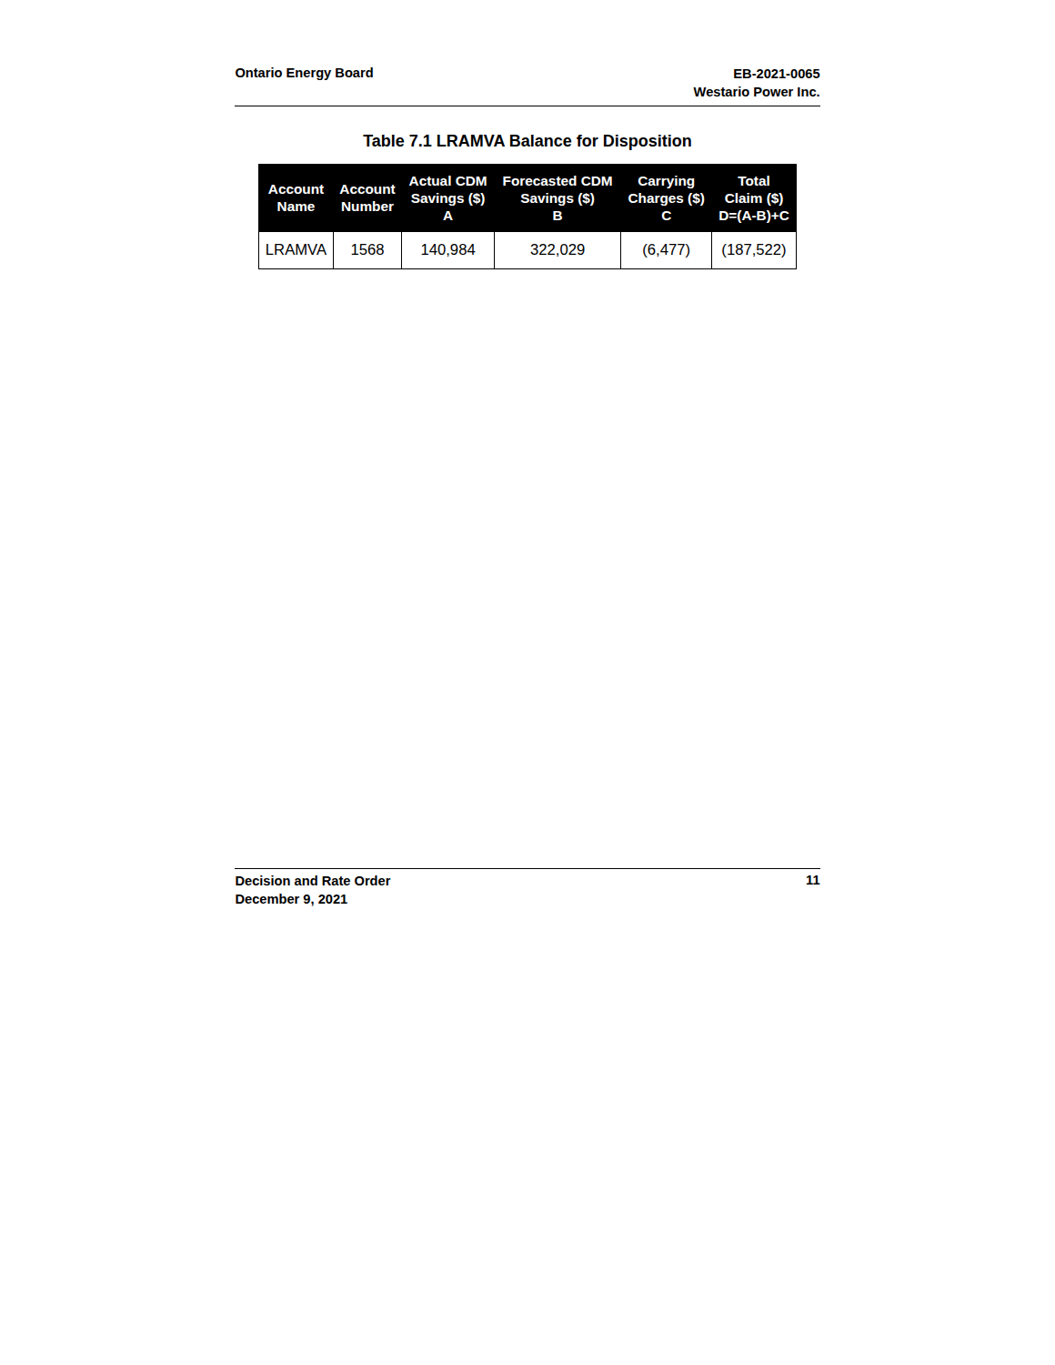Ontario Energy Board
EB-2021-0065
Westario Power Inc.
Table 7.1 LRAMVA Balance for Disposition
| Account Name | Account Number | Actual CDM Savings ($) A | Forecasted CDM Savings ($) B | Carrying Charges ($) C | Total Claim ($) D=(A-B)+C |
| --- | --- | --- | --- | --- | --- |
| LRAMVA | 1568 | 140,984 | 322,029 | (6,477) | (187,522) |
Decision and Rate Order
December 9, 2021
11